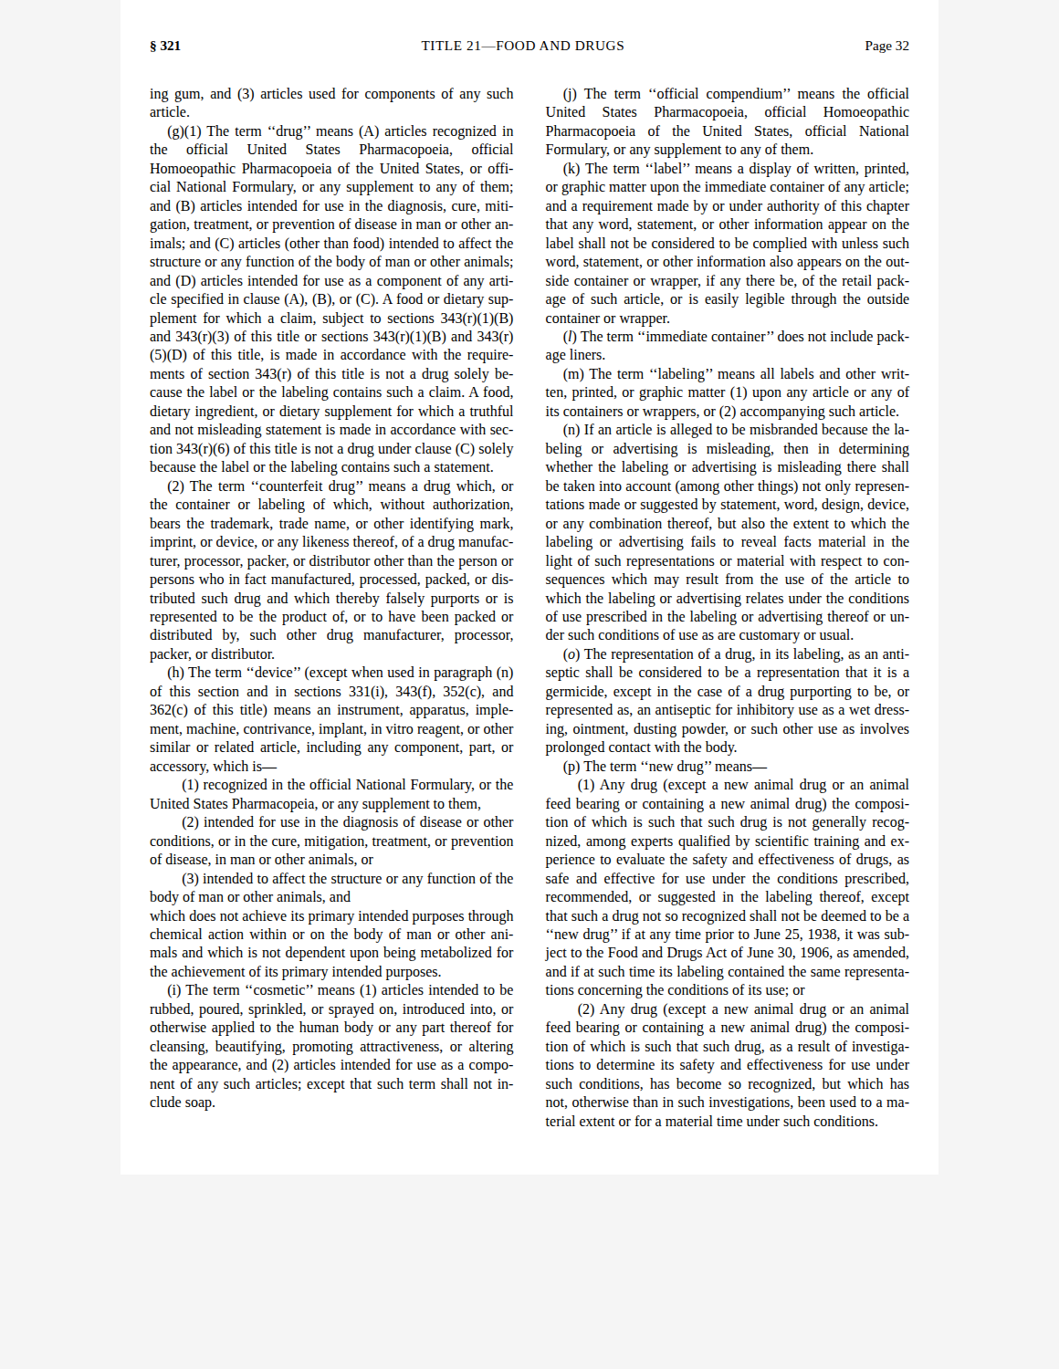§ 321 TITLE 21—FOOD AND DRUGS Page 32
ing gum, and (3) articles used for components of any such article.
(g)(1) The term ‘‘drug’’ means (A) articles recognized in the official United States Pharmacopoeia, official Homoeopathic Pharmacopoeia of the United States, or official National Formulary, or any supplement to any of them; and (B) articles intended for use in the diagnosis, cure, mitigation, treatment, or prevention of disease in man or other animals; and (C) articles (other than food) intended to affect the structure or any function of the body of man or other animals; and (D) articles intended for use as a component of any article specified in clause (A), (B), or (C). A food or dietary supplement for which a claim, subject to sections 343(r)(1)(B) and 343(r)(3) of this title or sections 343(r)(1)(B) and 343(r)(5)(D) of this title, is made in accordance with the requirements of section 343(r) of this title is not a drug solely because the label or the labeling contains such a claim. A food, dietary ingredient, or dietary supplement for which a truthful and not misleading statement is made in accordance with section 343(r)(6) of this title is not a drug under clause (C) solely because the label or the labeling contains such a statement.
(2) The term ‘‘counterfeit drug’’ means a drug which, or the container or labeling of which, without authorization, bears the trademark, trade name, or other identifying mark, imprint, or device, or any likeness thereof, of a drug manufacturer, processor, packer, or distributor other than the person or persons who in fact manufactured, processed, packed, or distributed such drug and which thereby falsely purports or is represented to be the product of, or to have been packed or distributed by, such other drug manufacturer, processor, packer, or distributor.
(h) The term ‘‘device’’ (except when used in paragraph (n) of this section and in sections 331(i), 343(f), 352(c), and 362(c) of this title) means an instrument, apparatus, implement, machine, contrivance, implant, in vitro reagent, or other similar or related article, including any component, part, or accessory, which is—
(1) recognized in the official National Formulary, or the United States Pharmacopeia, or any supplement to them,
(2) intended for use in the diagnosis of disease or other conditions, or in the cure, mitigation, treatment, or prevention of disease, in man or other animals, or
(3) intended to affect the structure or any function of the body of man or other animals, and
which does not achieve its primary intended purposes through chemical action within or on the body of man or other animals and which is not dependent upon being metabolized for the achievement of its primary intended purposes.
(i) The term ‘‘cosmetic’’ means (1) articles intended to be rubbed, poured, sprinkled, or sprayed on, introduced into, or otherwise applied to the human body or any part thereof for cleansing, beautifying, promoting attractiveness, or altering the appearance, and (2) articles intended for use as a component of any such articles; except that such term shall not include soap.
(j) The term ‘‘official compendium’’ means the official United States Pharmacopoeia, official Homoeopathic Pharmacopoeia of the United States, official National Formulary, or any supplement to any of them.
(k) The term ‘‘label’’ means a display of written, printed, or graphic matter upon the immediate container of any article; and a requirement made by or under authority of this chapter that any word, statement, or other information appear on the label shall not be considered to be complied with unless such word, statement, or other information also appears on the outside container or wrapper, if any there be, of the retail package of such article, or is easily legible through the outside container or wrapper.
(l) The term ‘‘immediate container’’ does not include package liners.
(m) The term ‘‘labeling’’ means all labels and other written, printed, or graphic matter (1) upon any article or any of its containers or wrappers, or (2) accompanying such article.
(n) If an article is alleged to be misbranded because the labeling or advertising is misleading, then in determining whether the labeling or advertising is misleading there shall be taken into account (among other things) not only representations made or suggested by statement, word, design, device, or any combination thereof, but also the extent to which the labeling or advertising fails to reveal facts material in the light of such representations or material with respect to consequences which may result from the use of the article to which the labeling or advertising relates under the conditions of use prescribed in the labeling or advertising thereof or under such conditions of use as are customary or usual.
(o) The representation of a drug, in its labeling, as an antiseptic shall be considered to be a representation that it is a germicide, except in the case of a drug purporting to be, or represented as, an antiseptic for inhibitory use as a wet dressing, ointment, dusting powder, or such other use as involves prolonged contact with the body.
(p) The term ‘‘new drug’’ means—
(1) Any drug (except a new animal drug or an animal feed bearing or containing a new animal drug) the composition of which is such that such drug is not generally recognized, among experts qualified by scientific training and experience to evaluate the safety and effectiveness of drugs, as safe and effective for use under the conditions prescribed, recommended, or suggested in the labeling thereof, except that such a drug not so recognized shall not be deemed to be a ‘‘new drug’’ if at any time prior to June 25, 1938, it was subject to the Food and Drugs Act of June 30, 1906, as amended, and if at such time its labeling contained the same representations concerning the conditions of its use; or
(2) Any drug (except a new animal drug or an animal feed bearing or containing a new animal drug) the composition of which is such that such drug, as a result of investigations to determine its safety and effectiveness for use under such conditions, has become so recognized, but which has not, otherwise than in such investigations, been used to a material extent or for a material time under such conditions.